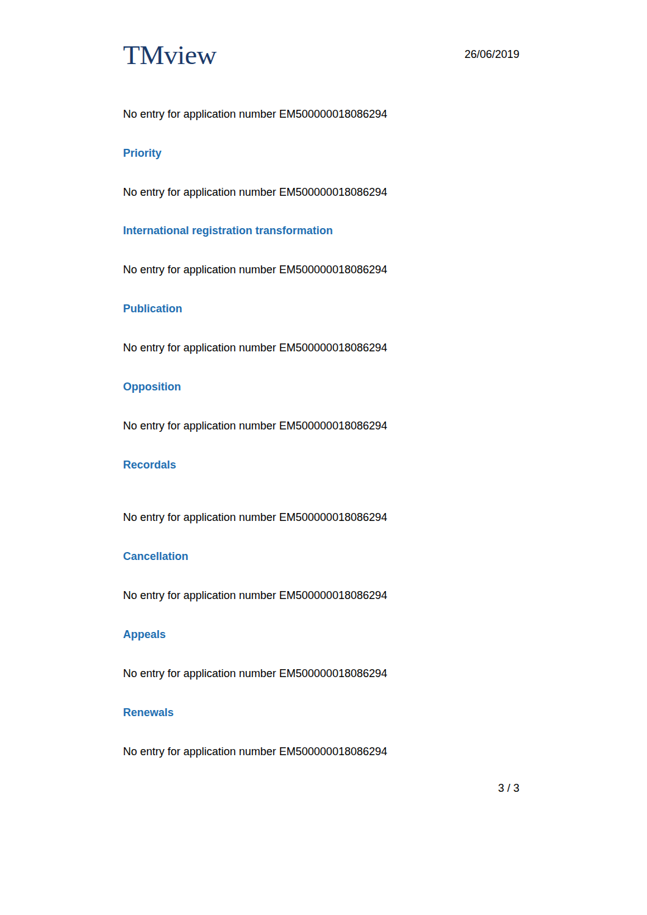TM view
26/06/2019
No entry for application number EM500000018086294
Priority
No entry for application number EM500000018086294
International registration transformation
No entry for application number EM500000018086294
Publication
No entry for application number EM500000018086294
Opposition
No entry for application number EM500000018086294
Recordals
No entry for application number EM500000018086294
Cancellation
No entry for application number EM500000018086294
Appeals
No entry for application number EM500000018086294
Renewals
No entry for application number EM500000018086294
3 / 3